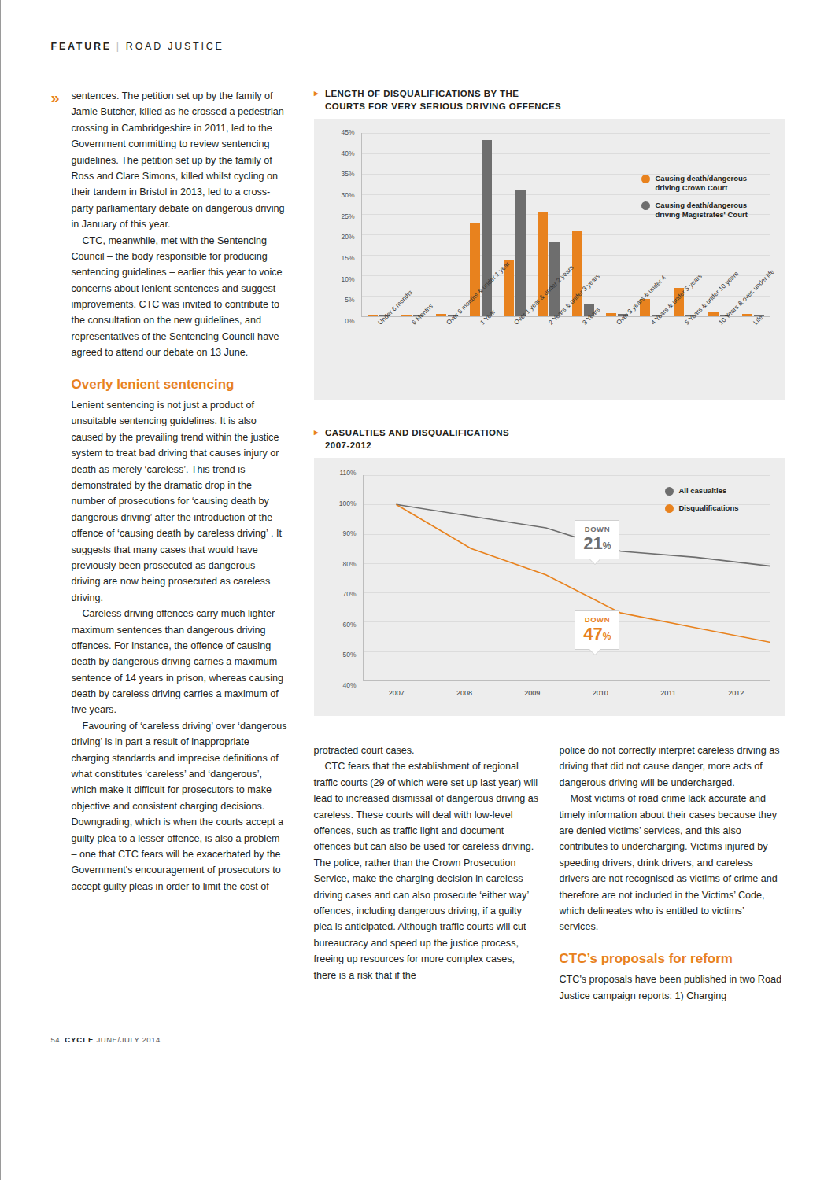FEATURE|ROAD JUSTICE
»
sentences. The petition set up by the family of Jamie Butcher, killed as he crossed a pedestrian crossing in Cambridgeshire in 2011, led to the Government committing to review sentencing guidelines. The petition set up by the family of Ross and Clare Simons, killed whilst cycling on their tandem in Bristol in 2013, led to a cross-party parliamentary debate on dangerous driving in January of this year.
CTC, meanwhile, met with the Sentencing Council – the body responsible for producing sentencing guidelines – earlier this year to voice concerns about lenient sentences and suggest improvements. CTC was invited to contribute to the consultation on the new guidelines, and representatives of the Sentencing Council have agreed to attend our debate on 13 June.
Overly lenient sentencing
Lenient sentencing is not just a product of unsuitable sentencing guidelines. It is also caused by the prevailing trend within the justice system to treat bad driving that causes injury or death as merely ‘careless’. This trend is demonstrated by the dramatic drop in the number of prosecutions for ‘causing death by dangerous driving’ after the introduction of the offence of ‘causing death by careless driving’ . It suggests that many cases that would have previously been prosecuted as dangerous driving are now being prosecuted as careless driving.
Careless driving offences carry much lighter maximum sentences than dangerous driving offences. For instance, the offence of causing death by dangerous driving carries a maximum sentence of 14 years in prison, whereas causing death by careless driving carries a maximum of five years.
Favouring of ‘careless driving’ over ‘dangerous driving’ is in part a result of inappropriate charging standards and imprecise definitions of what constitutes ‘careless’ and ‘dangerous’, which make it difficult for prosecutors to make objective and consistent charging decisions. Downgrading, which is when the courts accept a guilty plea to a lesser offence, is also a problem – one that CTC fears will be exacerbated by the Government's encouragement of prosecutors to accept guilty pleas in order to limit the cost of
▸ LENGTH OF DISQUALIFICATIONS BY THE
COURTS FOR VERY SERIOUS DRIVING OFFENCES
45% 40% 35% 30% 25% 20% 15% 10% 5% 0%
Under 6 months
6 Months
Over 6 months & under 1 year
1 Year
Over 1 year & under 2 years
2 Years & under 3 years
3 Years
Over 3 years & under 4
4 Years & under 5 years
5 Years & under 10 years
10 Years & over, under life
Life
Causing death/dangerous
driving Crown Court
Causing death/dangerous
driving Magistrates' Court
▸ CASUALTIES AND DISQUALIFICATIONS
2007-2012
110% 100% 90% 80% 70% 60% 50% 40%
DOWN 21%
DOWN 47%
2007
2008
2009
2010
2011
2012
All casualties
Disqualifications
protracted court cases.
CTC fears that the establishment of regional traffic courts (29 of which were set up last year) will lead to increased dismissal of dangerous driving as careless. These courts will deal with low-level offences, such as traffic light and document offences but can also be used for careless driving. The police, rather than the Crown Prosecution Service, make the charging decision in careless driving cases and can also prosecute ‘either way’ offences, including dangerous driving, if a guilty plea is anticipated. Although traffic courts will cut bureaucracy and speed up the justice process, freeing up resources for more complex cases, there is a risk that if the
police do not correctly interpret careless driving as driving that did not cause danger, more acts of dangerous driving will be undercharged.
Most victims of road crime lack accurate and timely information about their cases because they are denied victims’ services, and this also contributes to undercharging. Victims injured by speeding drivers, drink drivers, and careless drivers are not recognised as victims of crime and therefore are not included in the Victims’ Code, which delineates who is entitled to victims’ services.
CTC’s proposals for reform
CTC's proposals have been published in two Road Justice campaign reports: 1) Charging
54 CYCLE JUNE/JULY 2014